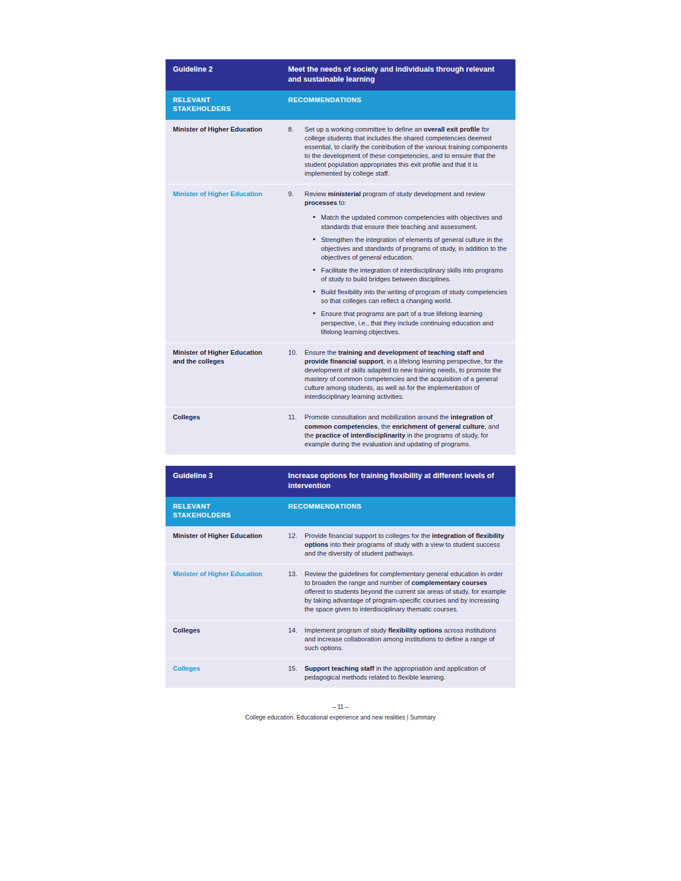| Guideline 2 | Meet the needs of society and individuals through relevant and sustainable learning |
| RELEVANT STAKEHOLDERS | RECOMMENDATIONS |
| Minister of Higher Education | 8. Set up a working committee to define an overall exit profile for college students that includes the shared competencies deemed essential, to clarify the contribution of the various training components to the development of these competencies, and to ensure that the student population appropriates this exit profile and that it is implemented by college staff. |
| Minister of Higher Education | 9. Review ministerial program of study development and review processes to: Match the updated common competencies with objectives and standards that ensure their teaching and assessment. Strengthen the integration of elements of general culture in the objectives and standards of programs of study, in addition to the objectives of general education. Facilitate the integration of interdisciplinary skills into programs of study to build bridges between disciplines. Build flexibility into the writing of program of study competencies so that colleges can reflect a changing world. Ensure that programs are part of a true lifelong learning perspective, i.e., that they include continuing education and lifelong learning objectives. |
| Minister of Higher Education and the colleges | 10. Ensure the training and development of teaching staff and provide financial support , in a lifelong learning perspective, for the development of skills adapted to new training needs, to promote the mastery of common competencies and the acquisition of a general culture among students, as well as for the implementation of interdisciplinary learning activities. |
| Colleges | 11. Promote consultation and mobilization around the integration of common competencies , the enrichment of general culture , and the practice of interdisciplinarity in the programs of study, for example during the evaluation and updating of programs. |
| Guideline 3 | Increase options for training flexibility at different levels of intervention |
| RELEVANT STAKEHOLDERS | RECOMMENDATIONS |
| Minister of Higher Education | 12. Provide financial support to colleges for the integration of flexibility options into their programs of study with a view to student success and the diversity of student pathways. |
| Minister of Higher Education | 13. Review the guidelines for complementary general education in order to broaden the range and number of complementary courses offered to students beyond the current six areas of study, for example by taking advantage of program-specific courses and by increasing the space given to interdisciplinary thematic courses. |
| Colleges | 14. Implement program of study flexibility options across institutions and increase collaboration among institutions to define a range of such options. |
| Colleges | 15. Support teaching staff in the appropriation and application of pedagogical methods related to flexible learning. |
– 11 –
College education. Educational experience and new realities | Summary